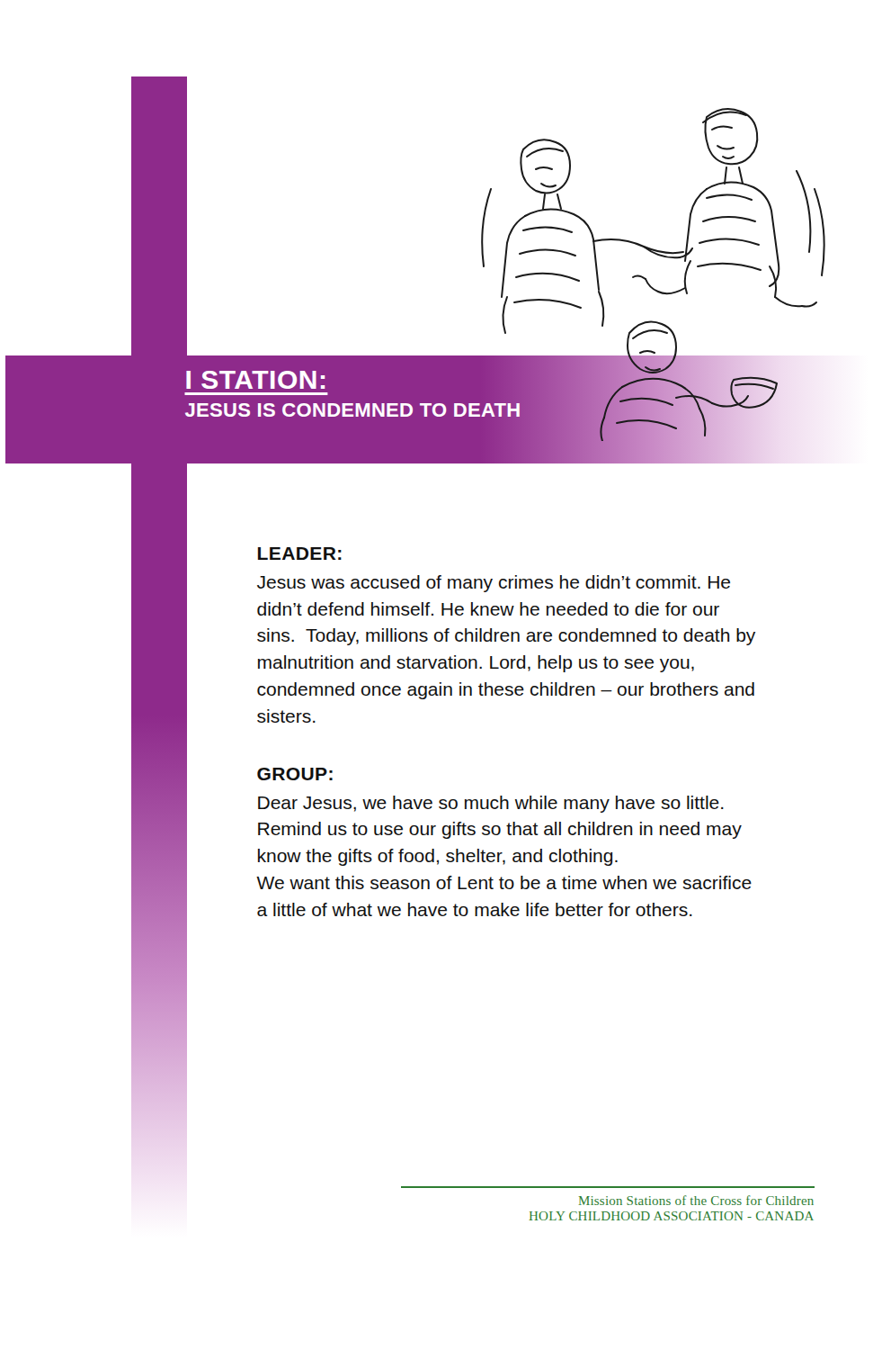I STATION:
JESUS IS CONDEMNED TO DEATH
LEADER:
Jesus was accused of many crimes he didn’t commit. He didn’t defend himself. He knew he needed to die for our sins. Today, millions of children are condemned to death by malnutrition and starvation. Lord, help us to see you, condemned once again in these children – our brothers and sisters.
GROUP:
Dear Jesus, we have so much while many have so little. Remind us to use our gifts so that all children in need may know the gifts of food, shelter, and clothing.
We want this season of Lent to be a time when we sacrifice a little of what we have to make life better for others.
Mission Stations of the Cross for Children
HOLY CHILDHOOD ASSOCIATION - CANADA